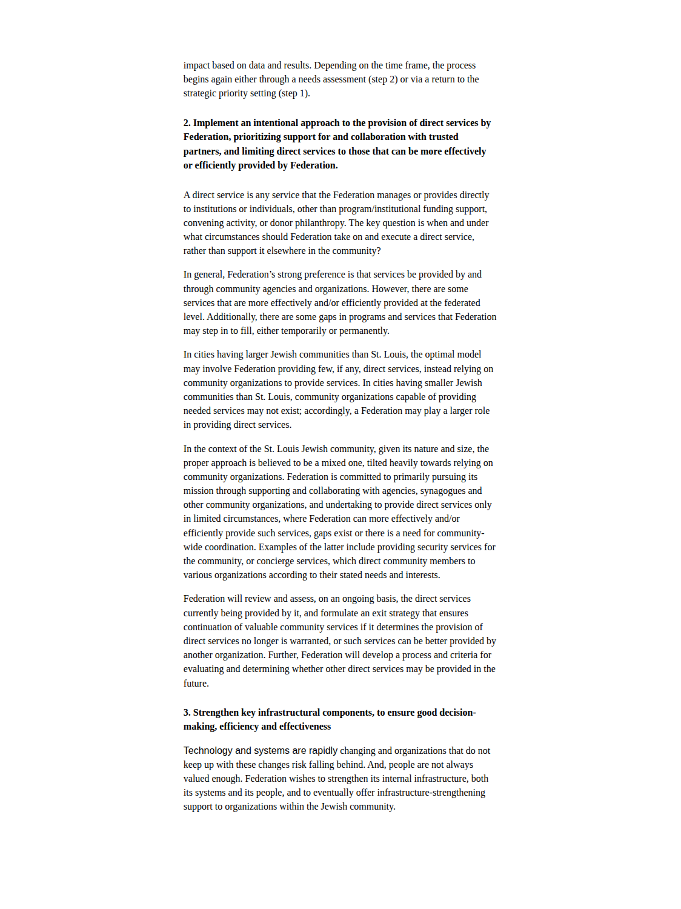impact based on data and results. Depending on the time frame, the process begins again either through a needs assessment (step 2) or via a return to the strategic priority setting (step 1).
2. Implement an intentional approach to the provision of direct services by Federation, prioritizing support for and collaboration with trusted partners, and limiting direct services to those that can be more effectively or efficiently provided by Federation.
A direct service is any service that the Federation manages or provides directly to institutions or individuals, other than program/institutional funding support, convening activity, or donor philanthropy. The key question is when and under what circumstances should Federation take on and execute a direct service, rather than support it elsewhere in the community?
In general, Federation’s strong preference is that services be provided by and through community agencies and organizations. However, there are some services that are more effectively and/or efficiently provided at the federated level. Additionally, there are some gaps in programs and services that Federation may step in to fill, either temporarily or permanently.
In cities having larger Jewish communities than St. Louis, the optimal model may involve Federation providing few, if any, direct services, instead relying on community organizations to provide services. In cities having smaller Jewish communities than St. Louis, community organizations capable of providing needed services may not exist; accordingly, a Federation may play a larger role in providing direct services.
In the context of the St. Louis Jewish community, given its nature and size, the proper approach is believed to be a mixed one, tilted heavily towards relying on community organizations. Federation is committed to primarily pursuing its mission through supporting and collaborating with agencies, synagogues and other community organizations, and undertaking to provide direct services only in limited circumstances, where Federation can more effectively and/or efficiently provide such services, gaps exist or there is a need for community-wide coordination. Examples of the latter include providing security services for the community, or concierge services, which direct community members to various organizations according to their stated needs and interests.
Federation will review and assess, on an ongoing basis, the direct services currently being provided by it, and formulate an exit strategy that ensures continuation of valuable community services if it determines the provision of direct services no longer is warranted, or such services can be better provided by another organization. Further, Federation will develop a process and criteria for evaluating and determining whether other direct services may be provided in the future.
3. Strengthen key infrastructural components, to ensure good decision-making, efficiency and effectiveness
Technology and systems are rapidly changing and organizations that do not keep up with these changes risk falling behind. And, people are not always valued enough. Federation wishes to strengthen its internal infrastructure, both its systems and its people, and to eventually offer infrastructure-strengthening support to organizations within the Jewish community.